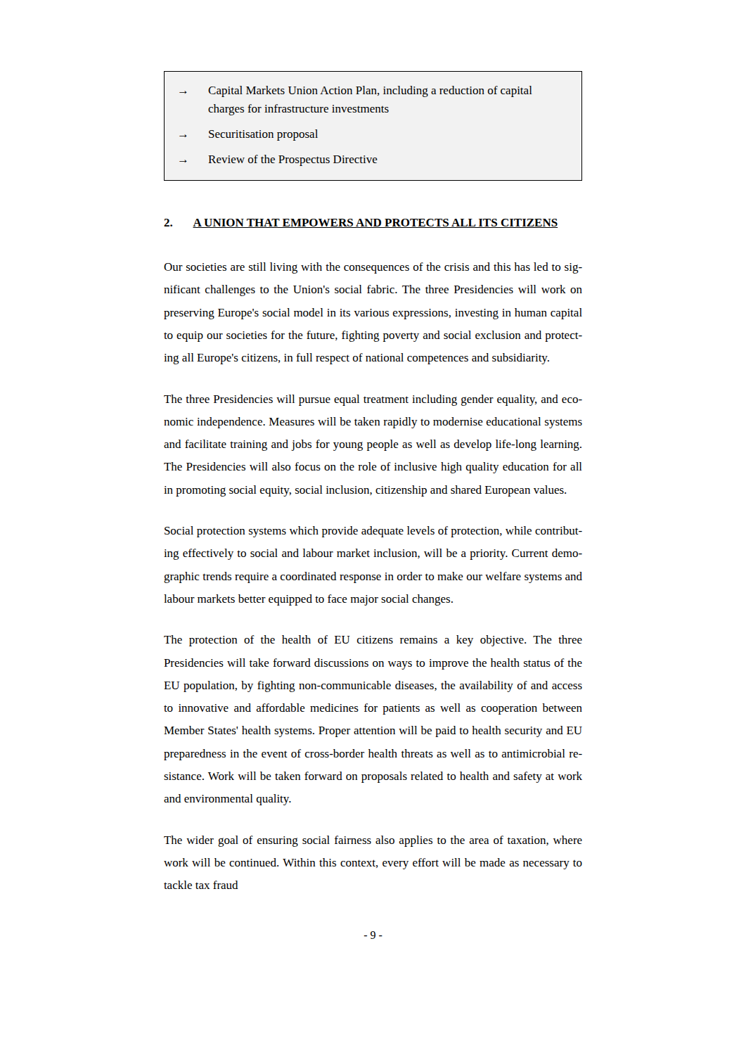→Capital Markets Union Action Plan, including a reduction of capital charges for infrastructure investments
→Securitisation proposal
→Review of the Prospectus Directive
2. A UNION THAT EMPOWERS AND PROTECTS ALL ITS CITIZENS
Our societies are still living with the consequences of the crisis and this has led to significant challenges to the Union's social fabric. The three Presidencies will work on preserving Europe's social model in its various expressions, investing in human capital to equip our societies for the future, fighting poverty and social exclusion and protecting all Europe's citizens, in full respect of national competences and subsidiarity.
The three Presidencies will pursue equal treatment including gender equality, and economic independence. Measures will be taken rapidly to modernise educational systems and facilitate training and jobs for young people as well as develop life-long learning. The Presidencies will also focus on the role of inclusive high quality education for all in promoting social equity, social inclusion, citizenship and shared European values.
Social protection systems which provide adequate levels of protection, while contributing effectively to social and labour market inclusion, will be a priority. Current demographic trends require a coordinated response in order to make our welfare systems and labour markets better equipped to face major social changes.
The protection of the health of EU citizens remains a key objective. The three Presidencies will take forward discussions on ways to improve the health status of the EU population, by fighting non-communicable diseases, the availability of and access to innovative and affordable medicines for patients as well as cooperation between Member States' health systems. Proper attention will be paid to health security and EU preparedness in the event of cross-border health threats as well as to antimicrobial resistance. Work will be taken forward on proposals related to health and safety at work and environmental quality.
The wider goal of ensuring social fairness also applies to the area of taxation, where work will be continued. Within this context, every effort will be made as necessary to tackle tax fraud
- 9 -